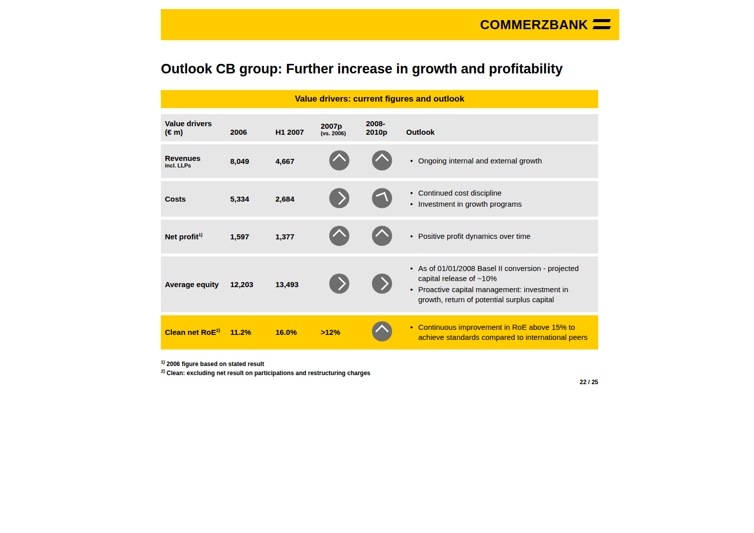COMMERZBANK
Outlook CB group: Further increase in growth and profitability
Value drivers: current figures and outlook
| Value drivers (€ m) | 2006 | H1 2007 | 2007p (vs. 2006) | 2008- 2010p | Outlook |
| --- | --- | --- | --- | --- | --- |
| Revenues incl. LLPs | 8,049 | 4,667 | | | Ongoing internal and external growth |
| Costs | 5,334 | 2,684 | | | Continued cost discipline Investment in growth programs |
| Net profit 1) | 1,597 | 1,377 | | | Positive profit dynamics over time |
| Average equity | 12,203 | 13,493 | | | As of 01/01/2008 Basel II conversion - projected capital release of ~10% Proactive capital management: investment in growth, return of potential surplus capital |
| Clean net RoE 2) | 11.2% | 16.0% | >12% | | Continuous improvement in RoE above 15% to achieve standards compared to international peers |
1) 2006 figure based on stated result
2) Clean: excluding net result on participations and restructuring charges
22 / 25